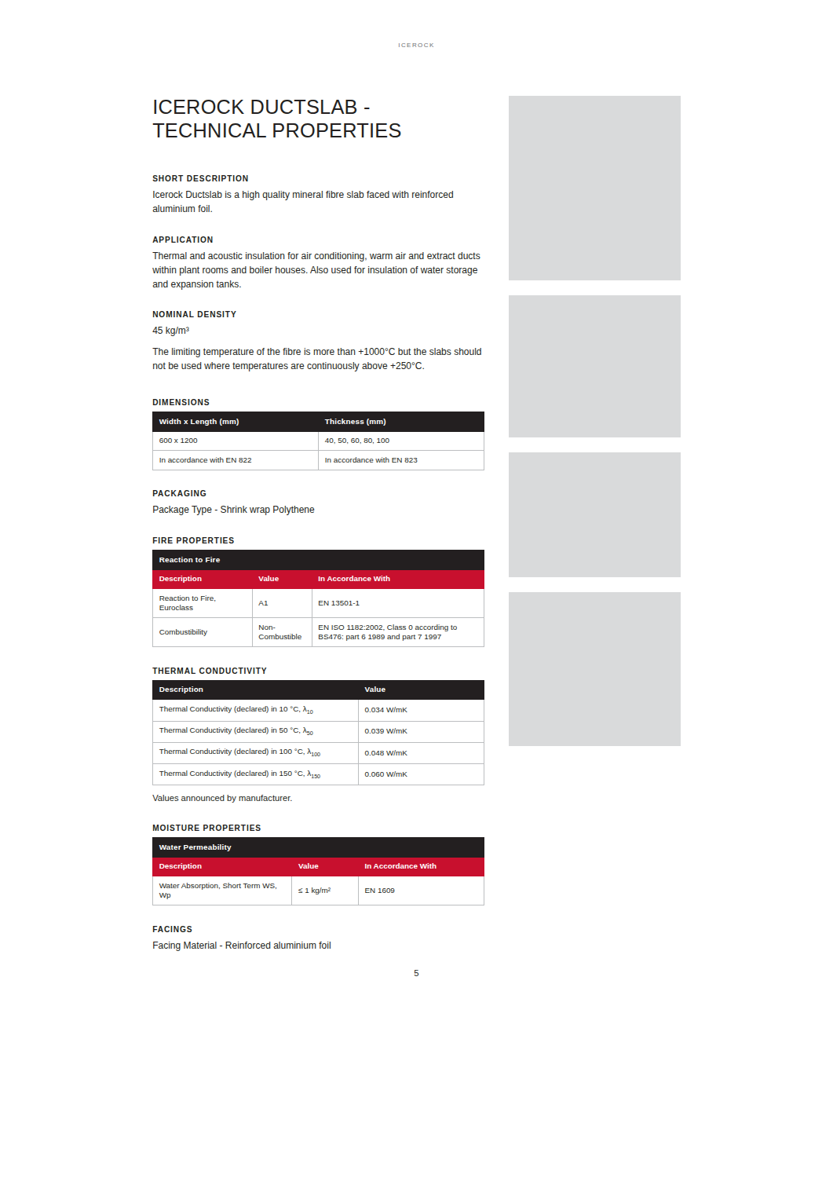Icerock
Icerock Ductslab - Technical Properties
Short Description
Icerock Ductslab is a high quality mineral fibre slab faced with reinforced aluminium foil.
Application
Thermal and acoustic insulation for air conditioning, warm air and extract ducts within plant rooms and boiler houses. Also used for insulation of water storage and expansion tanks.
Nominal Density
45 kg/m³
The limiting temperature of the fibre is more than +1000°C but the slabs should not be used where temperatures are continuously above +250°C.
Dimensions
| Width x Length (mm) | Thickness (mm) |
| --- | --- |
| 600 x 1200 | 40, 50, 60, 80, 100 |
| In accordance with EN 822 | In accordance with EN 823 |
Packaging
Package Type - Shrink wrap Polythene
Fire Properties
| Reaction to Fire |
| --- |
| Description | Value | In Accordance With |
| Reaction to Fire, Euroclass | A1 | EN 13501-1 |
| Combustibility | Non-Combustible | EN ISO 1182:2002, Class 0 according to BS476: part 6 1989 and part 7 1997 |
Thermal Conductivity
| Description | Value |
| --- | --- |
| Thermal Conductivity (declared) in 10 °C, λ 10 | 0.034 W/mK |
| Thermal Conductivity (declared) in 50 °C, λ 50 | 0.039 W/mK |
| Thermal Conductivity (declared) in 100 °C, λ 100 | 0.048 W/mK |
| Thermal Conductivity (declared) in 150 °C, λ 150 | 0.060 W/mK |
Values announced by manufacturer.
Moisture Properties
| Water Permeability |
| --- |
| Description | Value | In Accordance With |
| Water Absorption, Short Term WS, Wp | ≤ 1 kg/m² | EN 1609 |
Facings
Facing Material - Reinforced aluminium foil
5